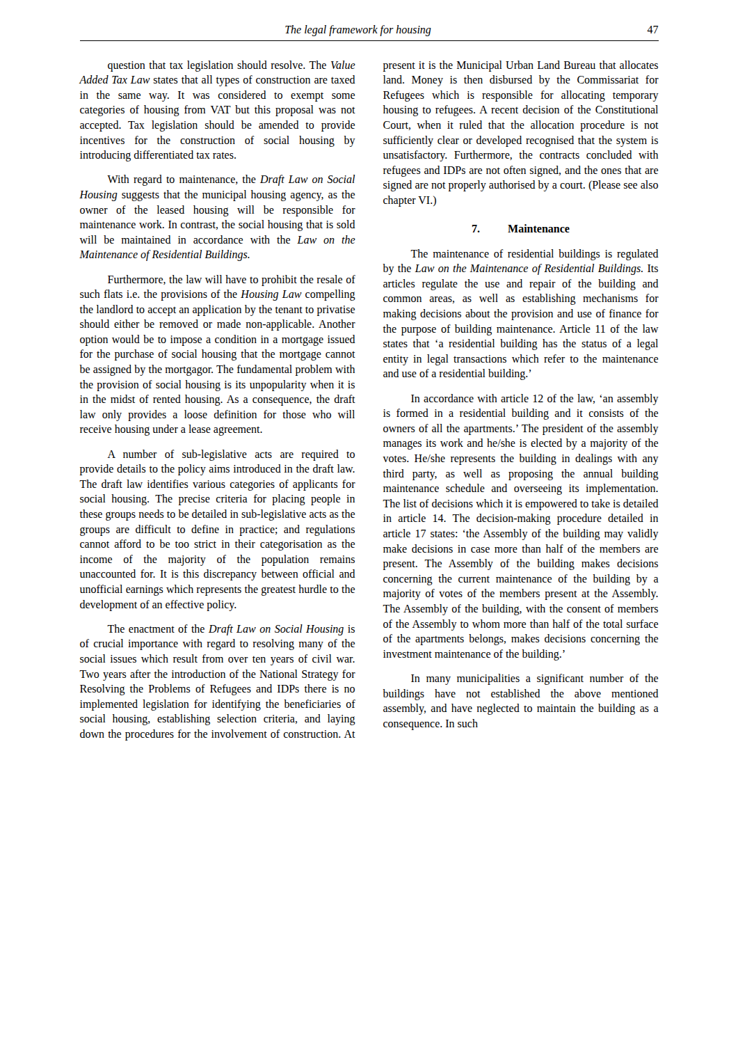The legal framework for housing 47
question that tax legislation should resolve. The Value Added Tax Law states that all types of construction are taxed in the same way. It was considered to exempt some categories of housing from VAT but this proposal was not accepted. Tax legislation should be amended to provide incentives for the construction of social housing by introducing differentiated tax rates.
With regard to maintenance, the Draft Law on Social Housing suggests that the municipal housing agency, as the owner of the leased housing will be responsible for maintenance work. In contrast, the social housing that is sold will be maintained in accordance with the Law on the Maintenance of Residential Buildings.
Furthermore, the law will have to prohibit the resale of such flats i.e. the provisions of the Housing Law compelling the landlord to accept an application by the tenant to privatise should either be removed or made non-applicable. Another option would be to impose a condition in a mortgage issued for the purchase of social housing that the mortgage cannot be assigned by the mortgagor. The fundamental problem with the provision of social housing is its unpopularity when it is in the midst of rented housing. As a consequence, the draft law only provides a loose definition for those who will receive housing under a lease agreement.
A number of sub-legislative acts are required to provide details to the policy aims introduced in the draft law. The draft law identifies various categories of applicants for social housing. The precise criteria for placing people in these groups needs to be detailed in sub-legislative acts as the groups are difficult to define in practice; and regulations cannot afford to be too strict in their categorisation as the income of the majority of the population remains unaccounted for. It is this discrepancy between official and unofficial earnings which represents the greatest hurdle to the development of an effective policy.
The enactment of the Draft Law on Social Housing is of crucial importance with regard to resolving many of the social issues which result from over ten years of civil war. Two years after the introduction of the National Strategy for Resolving the Problems of Refugees and IDPs there is no implemented legislation for identifying the beneficiaries of social housing, establishing selection criteria, and laying down the procedures for the involvement of construction. At present it is the Municipal Urban Land Bureau that allocates land. Money is then disbursed by the Commissariat for Refugees which is responsible for allocating temporary housing to refugees. A recent decision of the Constitutional Court, when it ruled that the allocation procedure is not sufficiently clear or developed recognised that the system is unsatisfactory. Furthermore, the contracts concluded with refugees and IDPs are not often signed, and the ones that are signed are not properly authorised by a court. (Please see also chapter VI.)
7. Maintenance
The maintenance of residential buildings is regulated by the Law on the Maintenance of Residential Buildings. Its articles regulate the use and repair of the building and common areas, as well as establishing mechanisms for making decisions about the provision and use of finance for the purpose of building maintenance. Article 11 of the law states that ‘a residential building has the status of a legal entity in legal transactions which refer to the maintenance and use of a residential building.’
In accordance with article 12 of the law, ‘an assembly is formed in a residential building and it consists of the owners of all the apartments.’ The president of the assembly manages its work and he/she is elected by a majority of the votes. He/she represents the building in dealings with any third party, as well as proposing the annual building maintenance schedule and overseeing its implementation. The list of decisions which it is empowered to take is detailed in article 14. The decision-making procedure detailed in article 17 states: ‘the Assembly of the building may validly make decisions in case more than half of the members are present. The Assembly of the building makes decisions concerning the current maintenance of the building by a majority of votes of the members present at the Assembly. The Assembly of the building, with the consent of members of the Assembly to whom more than half of the total surface of the apartments belongs, makes decisions concerning the investment maintenance of the building.’
In many municipalities a significant number of the buildings have not established the above mentioned assembly, and have neglected to maintain the building as a consequence. In such